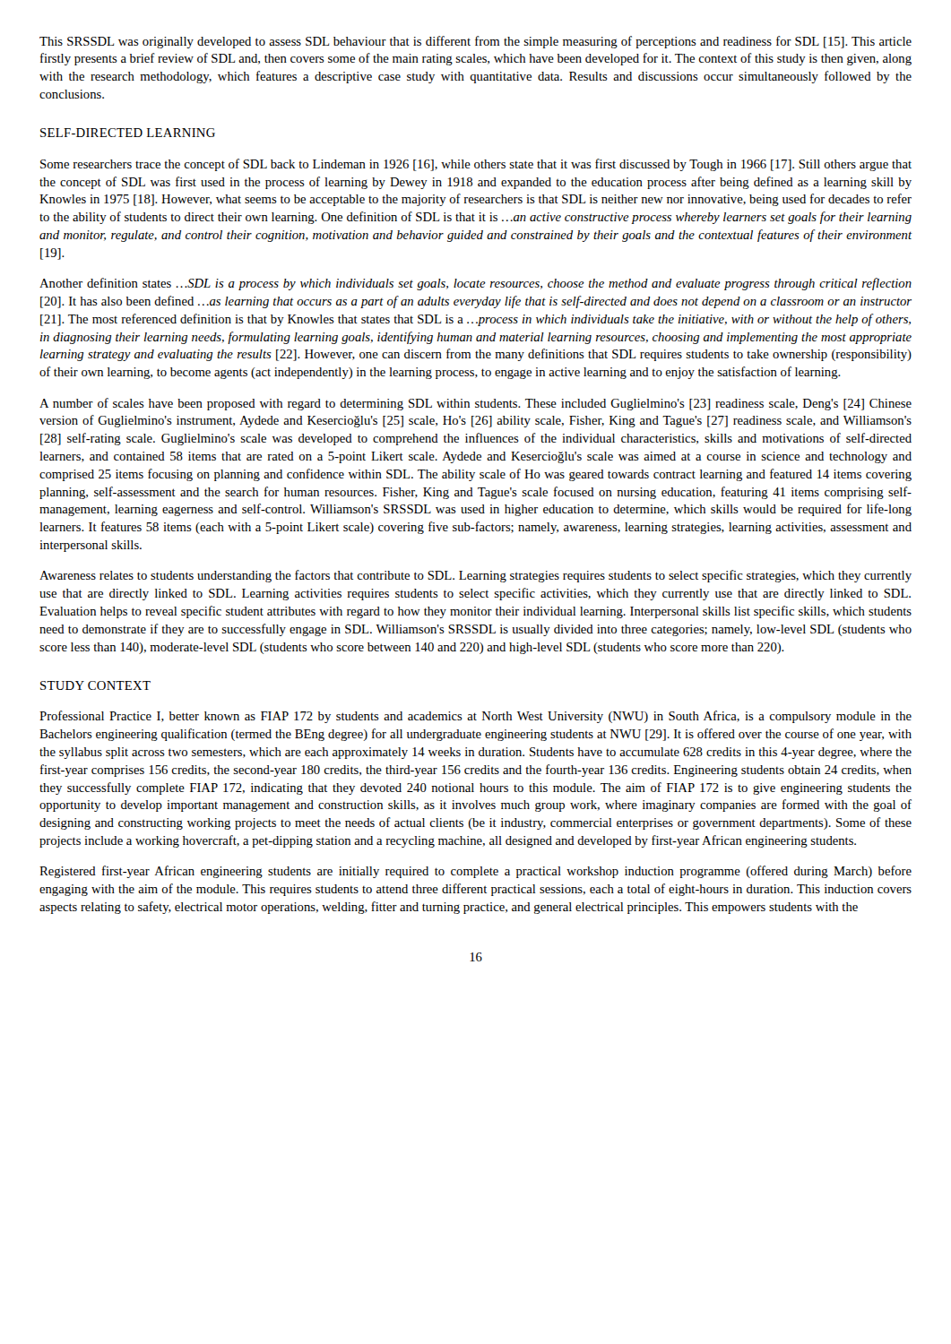This SRSSDL was originally developed to assess SDL behaviour that is different from the simple measuring of perceptions and readiness for SDL [15]. This article firstly presents a brief review of SDL and, then covers some of the main rating scales, which have been developed for it. The context of this study is then given, along with the research methodology, which features a descriptive case study with quantitative data. Results and discussions occur simultaneously followed by the conclusions.
Self-Directed Learning
Some researchers trace the concept of SDL back to Lindeman in 1926 [16], while others state that it was first discussed by Tough in 1966 [17]. Still others argue that the concept of SDL was first used in the process of learning by Dewey in 1918 and expanded to the education process after being defined as a learning skill by Knowles in 1975 [18]. However, what seems to be acceptable to the majority of researchers is that SDL is neither new nor innovative, being used for decades to refer to the ability of students to direct their own learning. One definition of SDL is that it is …an active constructive process whereby learners set goals for their learning and monitor, regulate, and control their cognition, motivation and behavior guided and constrained by their goals and the contextual features of their environment [19].
Another definition states …SDL is a process by which individuals set goals, locate resources, choose the method and evaluate progress through critical reflection [20]. It has also been defined …as learning that occurs as a part of an adults everyday life that is self-directed and does not depend on a classroom or an instructor [21]. The most referenced definition is that by Knowles that states that SDL is a …process in which individuals take the initiative, with or without the help of others, in diagnosing their learning needs, formulating learning goals, identifying human and material learning resources, choosing and implementing the most appropriate learning strategy and evaluating the results [22]. However, one can discern from the many definitions that SDL requires students to take ownership (responsibility) of their own learning, to become agents (act independently) in the learning process, to engage in active learning and to enjoy the satisfaction of learning.
A number of scales have been proposed with regard to determining SDL within students. These included Guglielmino's [23] readiness scale, Deng's [24] Chinese version of Guglielmino's instrument, Aydede and Kesercioğlu's [25] scale, Ho's [26] ability scale, Fisher, King and Tague's [27] readiness scale, and Williamson's [28] self-rating scale. Guglielmino's scale was developed to comprehend the influences of the individual characteristics, skills and motivations of self-directed learners, and contained 58 items that are rated on a 5-point Likert scale. Aydede and Kesercioğlu's scale was aimed at a course in science and technology and comprised 25 items focusing on planning and confidence within SDL. The ability scale of Ho was geared towards contract learning and featured 14 items covering planning, self-assessment and the search for human resources. Fisher, King and Tague's scale focused on nursing education, featuring 41 items comprising self-management, learning eagerness and self-control. Williamson's SRSSDL was used in higher education to determine, which skills would be required for life-long learners. It features 58 items (each with a 5-point Likert scale) covering five sub-factors; namely, awareness, learning strategies, learning activities, assessment and interpersonal skills.
Awareness relates to students understanding the factors that contribute to SDL. Learning strategies requires students to select specific strategies, which they currently use that are directly linked to SDL. Learning activities requires students to select specific activities, which they currently use that are directly linked to SDL. Evaluation helps to reveal specific student attributes with regard to how they monitor their individual learning. Interpersonal skills list specific skills, which students need to demonstrate if they are to successfully engage in SDL. Williamson's SRSSDL is usually divided into three categories; namely, low-level SDL (students who score less than 140), moderate-level SDL (students who score between 140 and 220) and high-level SDL (students who score more than 220).
Study Context
Professional Practice I, better known as FIAP 172 by students and academics at North West University (NWU) in South Africa, is a compulsory module in the Bachelors engineering qualification (termed the BEng degree) for all undergraduate engineering students at NWU [29]. It is offered over the course of one year, with the syllabus split across two semesters, which are each approximately 14 weeks in duration. Students have to accumulate 628 credits in this 4-year degree, where the first-year comprises 156 credits, the second-year 180 credits, the third-year 156 credits and the fourth-year 136 credits. Engineering students obtain 24 credits, when they successfully complete FIAP 172, indicating that they devoted 240 notional hours to this module. The aim of FIAP 172 is to give engineering students the opportunity to develop important management and construction skills, as it involves much group work, where imaginary companies are formed with the goal of designing and constructing working projects to meet the needs of actual clients (be it industry, commercial enterprises or government departments). Some of these projects include a working hovercraft, a pet-dipping station and a recycling machine, all designed and developed by first-year African engineering students.
Registered first-year African engineering students are initially required to complete a practical workshop induction programme (offered during March) before engaging with the aim of the module. This requires students to attend three different practical sessions, each a total of eight-hours in duration. This induction covers aspects relating to safety, electrical motor operations, welding, fitter and turning practice, and general electrical principles. This empowers students with the
16